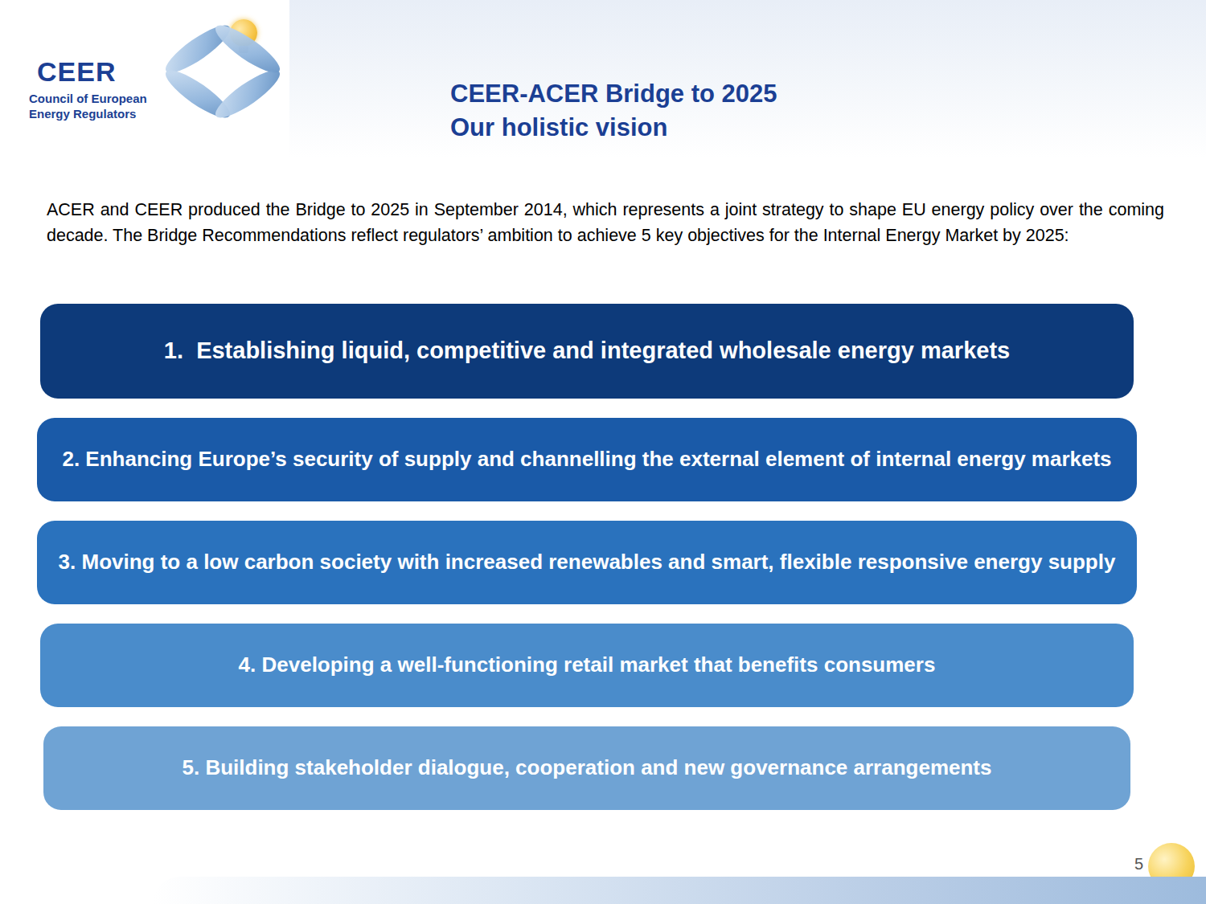CEER
Council of European
Energy Regulators
CEER-ACER Bridge to 2025
Our holistic vision
ACER and CEER produced the Bridge to 2025 in September 2014, which represents a joint strategy to shape EU energy policy over the coming decade. The Bridge Recommendations reflect regulators’ ambition to achieve 5 key objectives for the Internal Energy Market by 2025:
1. Establishing liquid, competitive and integrated wholesale energy markets
2. Enhancing Europe’s security of supply and channelling the external element of internal energy markets
3. Moving to a low carbon society with increased renewables and smart, flexible responsive energy supply
4. Developing a well-functioning retail market that benefits consumers
5. Building stakeholder dialogue, cooperation and new governance arrangements
5